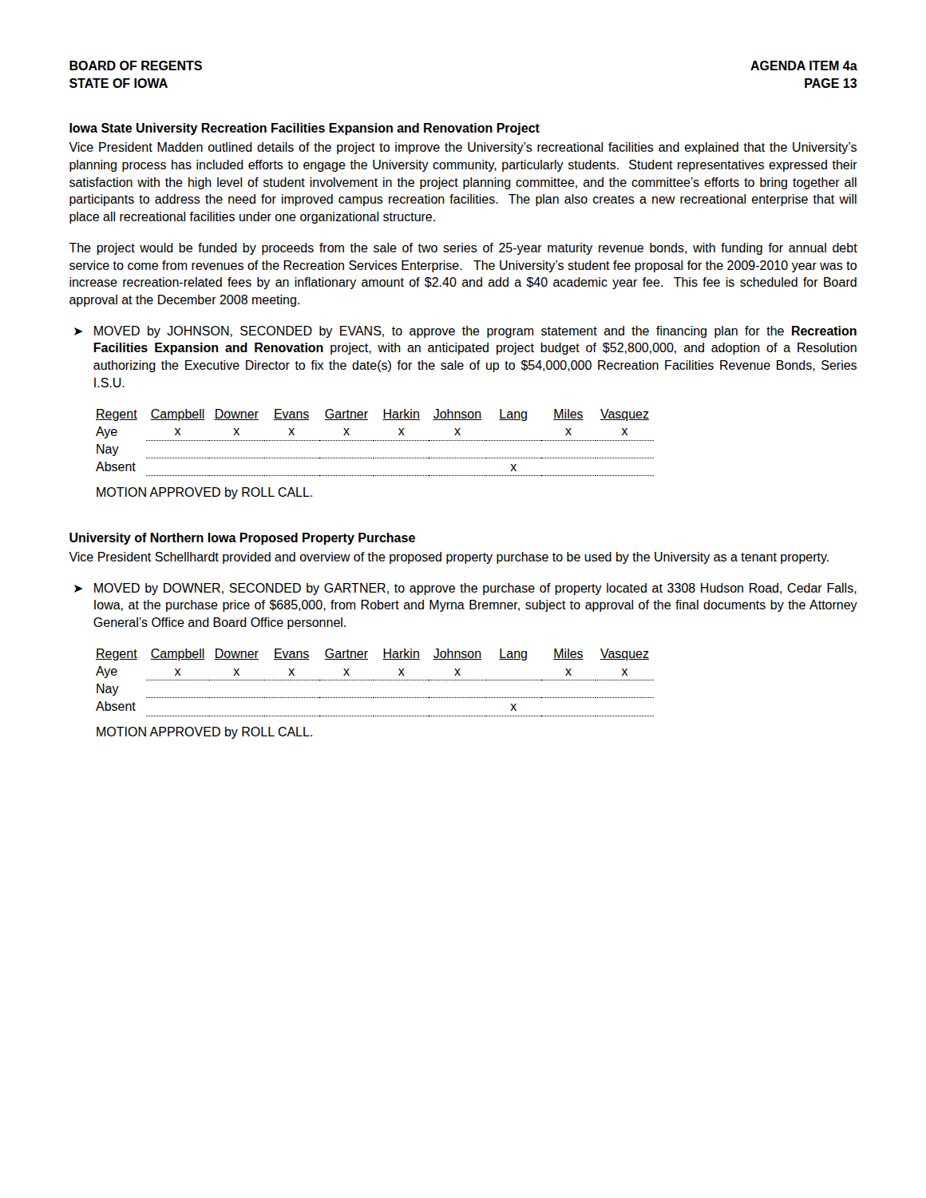BOARD OF REGENTS STATE OF IOWA
AGENDA ITEM 4a PAGE 13
Iowa State University Recreation Facilities Expansion and Renovation Project
Vice President Madden outlined details of the project to improve the University’s recreational facilities and explained that the University’s planning process has included efforts to engage the University community, particularly students. Student representatives expressed their satisfaction with the high level of student involvement in the project planning committee, and the committee’s efforts to bring together all participants to address the need for improved campus recreation facilities. The plan also creates a new recreational enterprise that will place all recreational facilities under one organizational structure.
The project would be funded by proceeds from the sale of two series of 25-year maturity revenue bonds, with funding for annual debt service to come from revenues of the Recreation Services Enterprise. The University’s student fee proposal for the 2009-2010 year was to increase recreation-related fees by an inflationary amount of $2.40 and add a $40 academic year fee. This fee is scheduled for Board approval at the December 2008 meeting.
➤
MOVED by JOHNSON, SECONDED by EVANS, to approve the program statement and the financing plan for the Recreation Facilities Expansion and Renovation project, with an anticipated project budget of $52,800,000, and adoption of a Resolution authorizing the Executive Director to fix the date(s) for the sale of up to $54,000,000 Recreation Facilities Revenue Bonds, Series I.S.U.
| Regent | Campbell | Downer | Evans | Gartner | Harkin | Johnson | Lang | Miles | Vasquez |
| --- | --- | --- | --- | --- | --- | --- | --- | --- | --- |
| Aye | x | x | x | x | x | x | | x | x |
| Nay | | | | | | | | | |
| Absent | | | | | | | x | | |
MOTION APPROVED by ROLL CALL.
University of Northern Iowa Proposed Property Purchase
Vice President Schellhardt provided and overview of the proposed property purchase to be used by the University as a tenant property.
➤
MOVED by DOWNER, SECONDED by GARTNER, to approve the purchase of property located at 3308 Hudson Road, Cedar Falls, Iowa, at the purchase price of $685,000, from Robert and Myrna Bremner, subject to approval of the final documents by the Attorney General’s Office and Board Office personnel.
| Regent | Campbell | Downer | Evans | Gartner | Harkin | Johnson | Lang | Miles | Vasquez |
| --- | --- | --- | --- | --- | --- | --- | --- | --- | --- |
| Aye | x | x | x | x | x | x | | x | x |
| Nay | | | | | | | | | |
| Absent | | | | | | | x | | |
MOTION APPROVED by ROLL CALL.